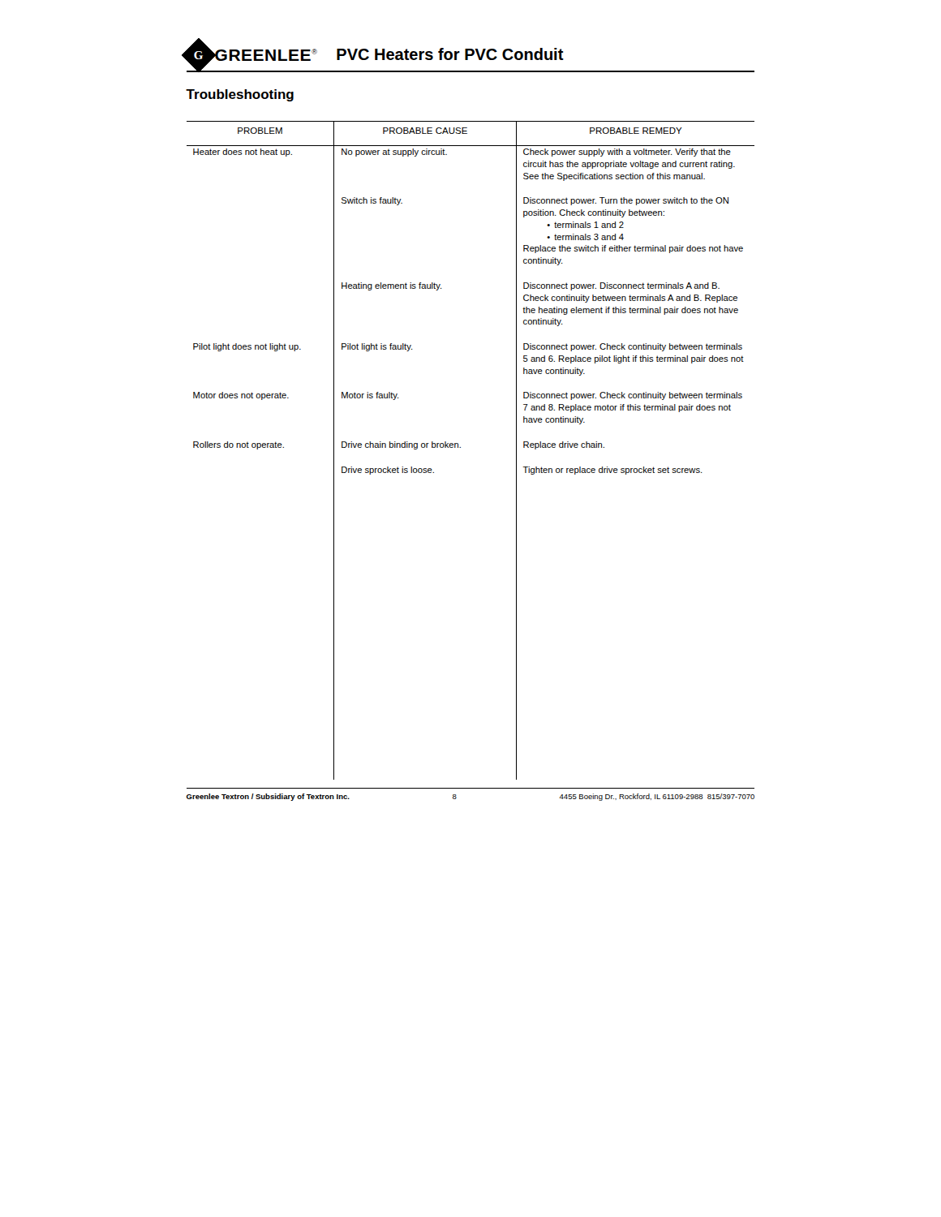G
GREENLEE®
PVC Heaters for PVC Conduit
Troubleshooting
| PROBLEM | PROBABLE CAUSE | PROBABLE REMEDY |
| --- | --- | --- |
| Heater does not heat up. | No power at supply circuit. | Check power supply with a voltmeter. Verify that the circuit has the appropriate voltage and current rating. See the Specifications section of this manual. |
| | Switch is faulty. | Disconnect power. Turn the power switch to the ON position. Check continuity between: terminals 1 and 2 terminals 3 and 4 Replace the switch if either terminal pair does not have continuity. |
| | Heating element is faulty. | Disconnect power. Disconnect terminals A and B. Check continuity between terminals A and B. Replace the heating element if this terminal pair does not have continuity. |
| Pilot light does not light up. | Pilot light is faulty. | Disconnect power. Check continuity between terminals 5 and 6. Replace pilot light if this terminal pair does not have continuity. |
| Motor does not operate. | Motor is faulty. | Disconnect power. Check continuity between terminals 7 and 8. Replace motor if this terminal pair does not have continuity. |
| Rollers do not operate. | Drive chain binding or broken. | Replace drive chain. |
| | Drive sprocket is loose. | Tighten or replace drive sprocket set screws. |
Greenlee Textron / Subsidiary of Textron Inc.
8
4455 Boeing Dr., Rockford, IL 61109-2988 815/397-7070